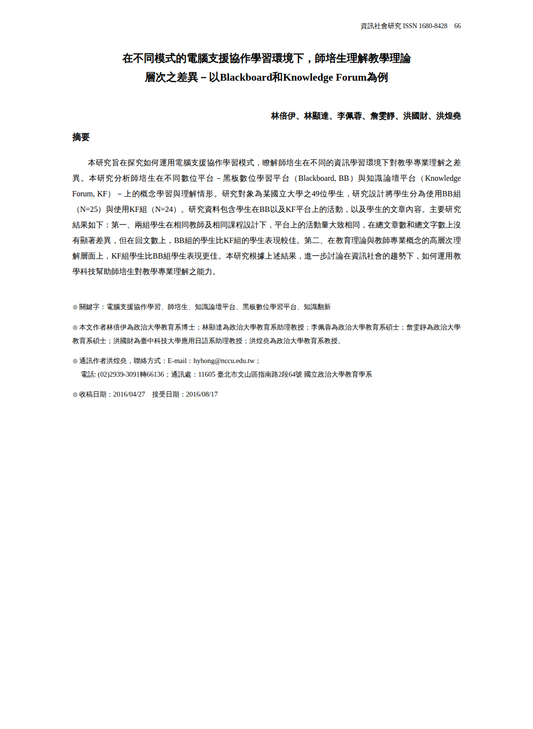資訊社會研究 ISSN 1680-8428　66
在不同模式的電腦支援協作學習環境下，師培生理解教學理論
層次之差異－以Blackboard和Knowledge Forum為例
林倍伊、林顯達、李佩蓉、詹雯靜、洪國財、洪煌堯
摘要
本研究旨在探究如何運用電腦支援協作學習模式，瞭解師培生在不同的資訊學習環境下對教學專業理解之差異。本研究分析師培生在不同數位平台－黑板數位學習平台（Blackboard, BB）與知識論壇平台（Knowledge Forum, KF）－上的概念學習與理解情形。研究對象為某國立大學之49位學生，研究設計將學生分為使用BB組（N=25）與使用KF組（N=24）。研究資料包含學生在BB以及KF平台上的活動，以及學生的文章內容。主要研究結果如下：第一、兩組學生在相同教師及相同課程設計下，平台上的活動量大致相同，在總文章數和總文字數上沒有顯著差異，但在回文數上，BB組的學生比KF組的學生表現較佳。第二、在教育理論與教師專業概念的高層次理解層面上，KF組學生比BB組學生表現更佳。本研究根據上述結果，進一步討論在資訊社會的趨勢下，如何運用教學科技幫助師培生對教學專業理解之能力。
⊙ 關鍵字：電腦支援協作學習、師培生、知識論壇平台、黑板數位學習平台、知識翻新
⊙ 本文作者林倍伊為政治大學教育系博士；林顯達為政治大學教育系助理教授；李佩蓉為政治大學教育系碩士；詹雯靜為政治大學教育系碩士；洪國財為臺中科技大學應用日語系助理教授；洪煌堯為政治大學教育系教授。
⊙ 通訊作者洪煌堯，聯絡方式：E-mail：hyhong@nccu.edu.tw；
電話: (02)2939-3091轉66136；通訊處：11605 臺北市文山區指南路2段64號 國立政治大學教育學系
⊙ 收稿日期：2016/04/27　接受日期：2016/08/17